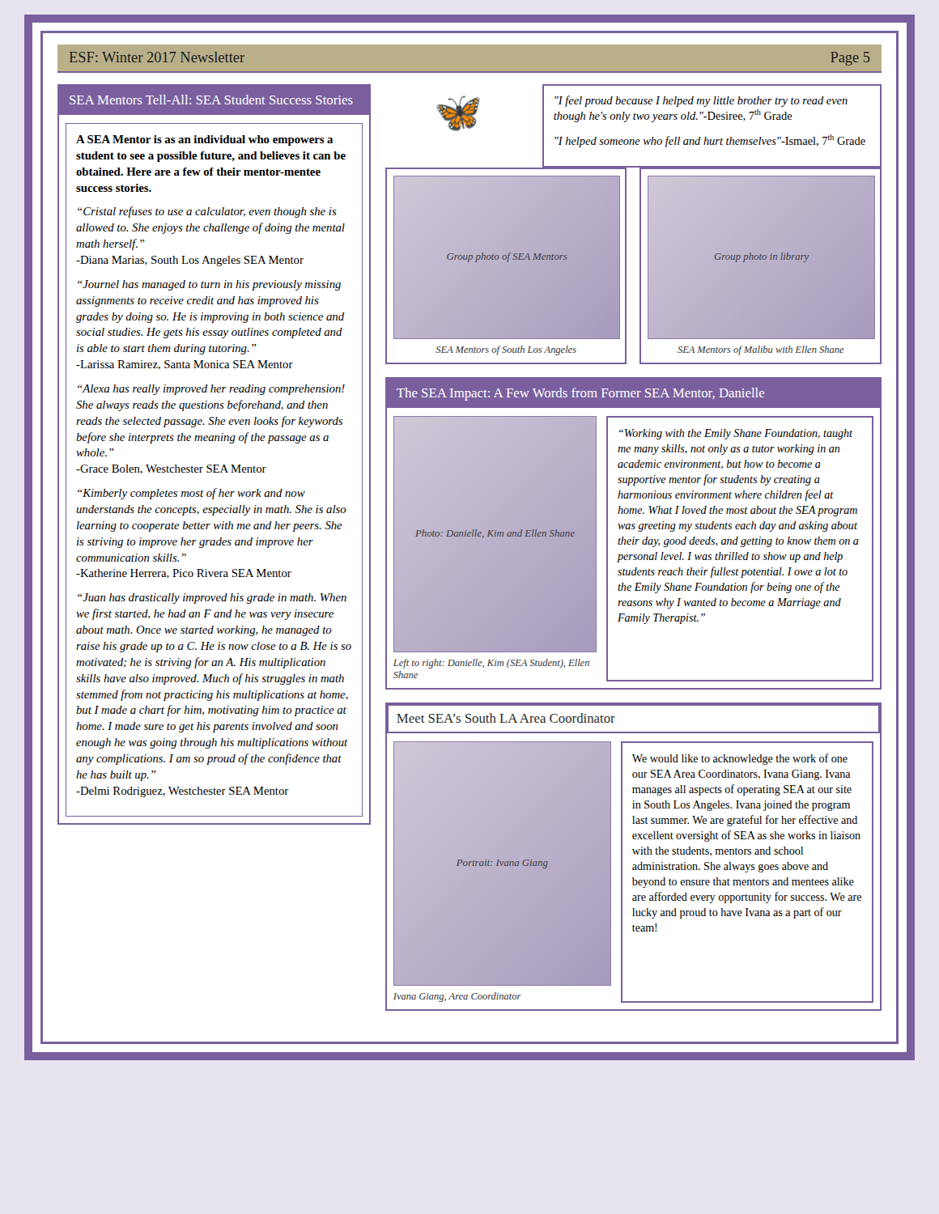ESF: Winter 2017 Newsletter Page 5
SEA Mentors Tell-All: SEA Student Success Stories
A SEA Mentor is as an individual who empowers a student to see a possible future, and believes it can be obtained. Here are a few of their mentor-mentee success stories.
“Cristal refuses to use a calculator, even though she is allowed to. She enjoys the challenge of doing the mental math herself.”
-Diana Marias, South Los Angeles SEA Mentor
“Journel has managed to turn in his previously missing assignments to receive credit and has improved his grades by doing so. He is improving in both science and social studies. He gets his essay outlines completed and is able to start them during tutoring.”
-Larissa Ramirez, Santa Monica SEA Mentor
“Alexa has really improved her reading comprehension! She always reads the questions beforehand, and then reads the selected passage. She even looks for keywords before she interprets the meaning of the passage as a whole.”
-Grace Bolen, Westchester SEA Mentor
“Kimberly completes most of her work and now understands the concepts, especially in math. She is also learning to cooperate better with me and her peers. She is striving to improve her grades and improve her communication skills.”
-Katherine Herrera, Pico Rivera SEA Mentor
“Juan has drastically improved his grade in math. When we first started, he had an F and he was very insecure about math. Once we started working, he managed to raise his grade up to a C. He is now close to a B. He is so motivated; he is striving for an A. His multiplication skills have also improved. Much of his struggles in math stemmed from not practicing his multiplications at home, but I made a chart for him, motivating him to practice at home. I made sure to get his parents involved and soon enough he was going through his multiplications without any complications. I am so proud of the confidence that he has built up.”
-Delmi Rodriguez, Westchester SEA Mentor
🦋
"I feel proud because I helped my little brother try to read even though he's only two years old."-Desiree, 7th Grade
"I helped someone who fell and hurt themselves"-Ismael, 7th Grade
Group photo of SEA Mentors
SEA Mentors of South Los Angeles
Group photo in library
SEA Mentors of Malibu with Ellen Shane
The SEA Impact: A Few Words from Former SEA Mentor, Danielle
Photo: Danielle, Kim and Ellen Shane
Left to right: Danielle, Kim (SEA Student), Ellen Shane
“Working with the Emily Shane Foundation, taught me many skills, not only as a tutor working in an academic environment, but how to become a supportive mentor for students by creating a harmonious environment where children feel at home. What I loved the most about the SEA program was greeting my students each day and asking about their day, good deeds, and getting to know them on a personal level. I was thrilled to show up and help students reach their fullest potential. I owe a lot to the Emily Shane Foundation for being one of the reasons why I wanted to become a Marriage and Family Therapist.”
Meet SEA’s South LA Area Coordinator
Portrait: Ivana Giang
Ivana Giang, Area Coordinator
We would like to acknowledge the work of one our SEA Area Coordinators, Ivana Giang. Ivana manages all aspects of operating SEA at our site in South Los Angeles. Ivana joined the program last summer. We are grateful for her effective and excellent oversight of SEA as she works in liaison with the students, mentors and school administration. She always goes above and beyond to ensure that mentors and mentees alike are afforded every opportunity for success. We are lucky and proud to have Ivana as a part of our team!